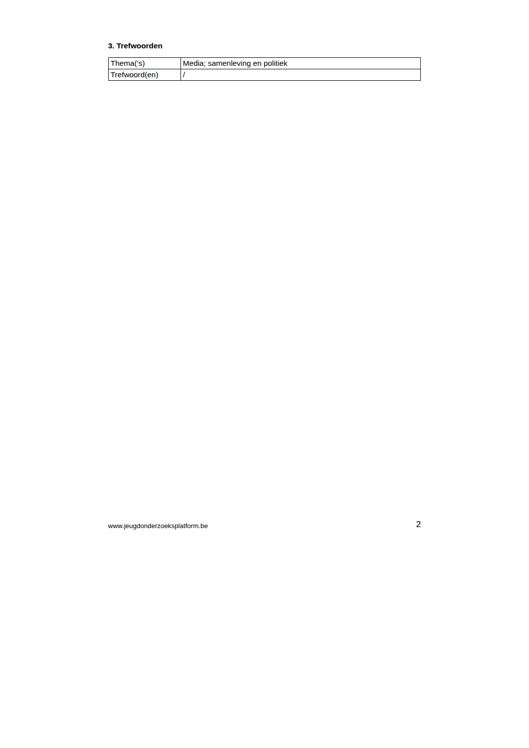3. Trefwoorden
| Thema(’s) | Media; samenleving en politiek |
| Trefwoord(en) | / |
www.jeugdonderzoeksplatform.be 2